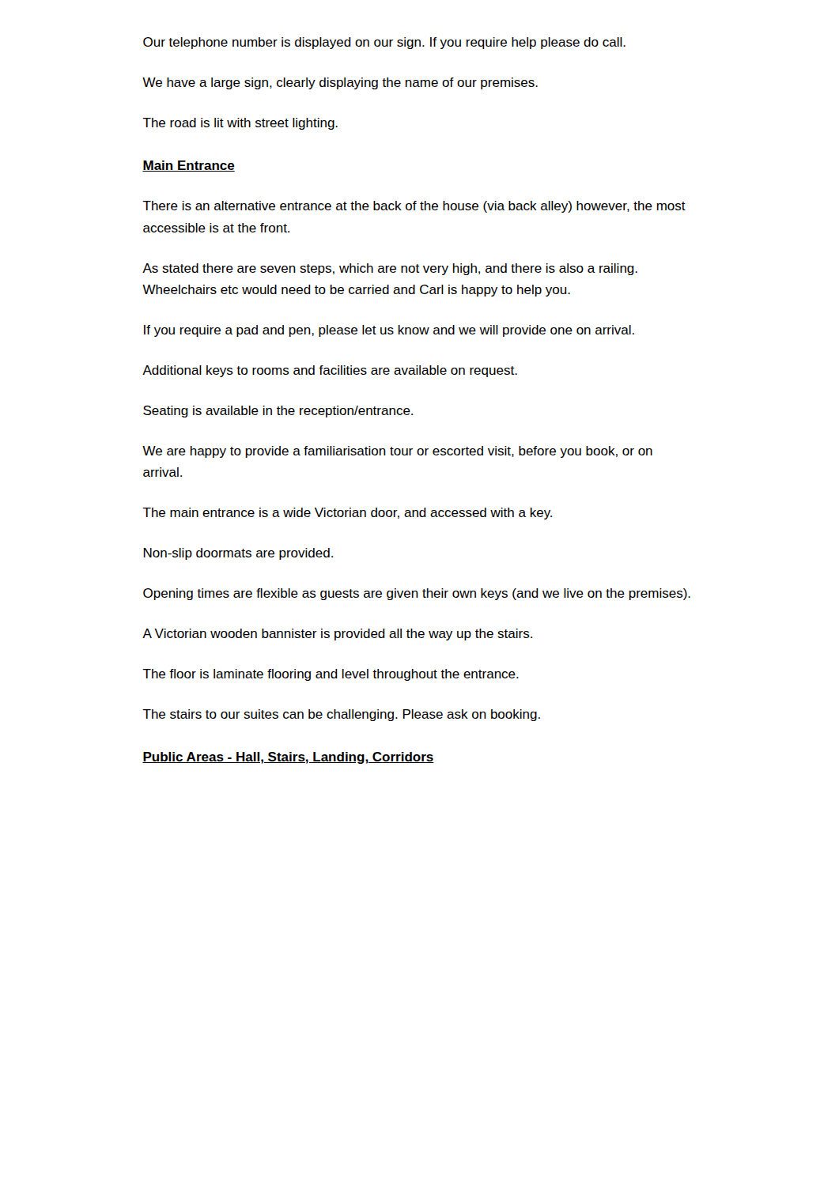Our telephone number is displayed on our sign. If you require help please do call.
We have a large sign, clearly displaying the name of our premises.
The road is lit with street lighting.
Main Entrance
There is an alternative entrance at the back of the house (via back alley) however, the most accessible is at the front.
As stated there are seven steps, which are not very high, and there is also a railing. Wheelchairs etc would need to be carried and Carl is happy to help you.
If you require a pad and pen, please let us know and we will provide one on arrival.
Additional keys to rooms and facilities are available on request.
Seating is available in the reception/entrance.
We are happy to provide a familiarisation tour or escorted visit, before you book, or on arrival.
The main entrance is a wide Victorian door, and accessed with a key.
Non-slip doormats are provided.
Opening times are flexible as guests are given their own keys (and we live on the premises).
A Victorian wooden bannister is provided all the way up the stairs.
The floor is laminate flooring and level throughout the entrance.
The stairs to our suites can be challenging. Please ask on booking.
Public Areas - Hall, Stairs, Landing, Corridors